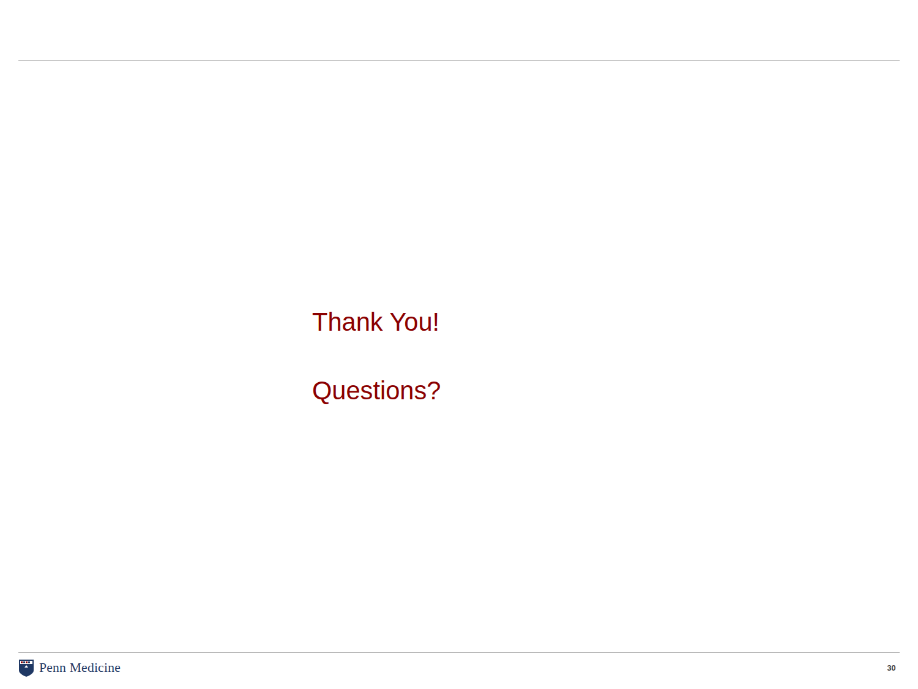Thank You!
Questions?
Penn Medicine
30